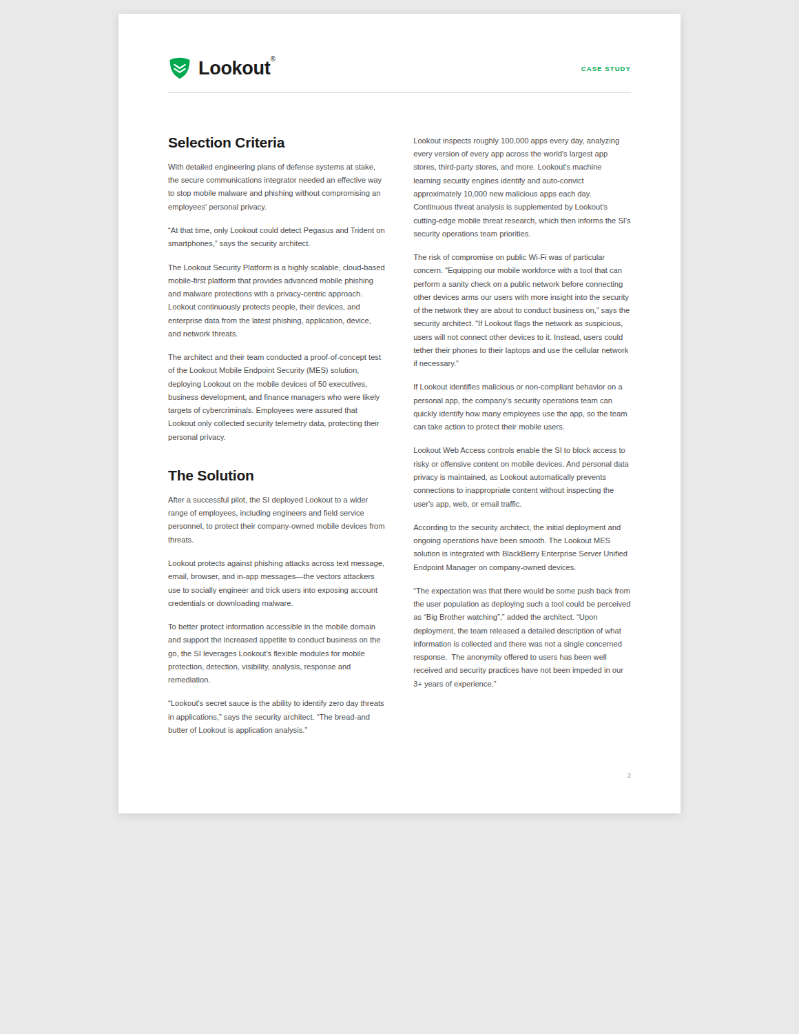Lookout®
Case Study
Selection Criteria
With detailed engineering plans of defense systems at stake, the secure communications integrator needed an effective way to stop mobile malware and phishing without compromising an employees' personal privacy.
“At that time, only Lookout could detect Pegasus and Trident on smartphones,” says the security architect.
The Lookout Security Platform is a highly scalable, cloud-based mobile-first platform that provides advanced mobile phishing and malware protections with a privacy-centric approach. Lookout continuously protects people, their devices, and enterprise data from the latest phishing, application, device, and network threats.
The architect and their team conducted a proof-of-concept test of the Lookout Mobile Endpoint Security (MES) solution, deploying Lookout on the mobile devices of 50 executives, business development, and finance managers who were likely targets of cybercriminals. Employees were assured that Lookout only collected security telemetry data, protecting their personal privacy.
The Solution
After a successful pilot, the SI deployed Lookout to a wider range of employees, including engineers and field service personnel, to protect their company-owned mobile devices from threats.
Lookout protects against phishing attacks across text message, email, browser, and in-app messages—the vectors attackers use to socially engineer and trick users into exposing account credentials or downloading malware.
To better protect information accessible in the mobile domain and support the increased appetite to conduct business on the go, the SI leverages Lookout's flexible modules for mobile protection, detection, visibility, analysis, response and remediation.
“Lookout's secret sauce is the ability to identify zero day threats in applications,” says the security architect. “The bread-and butter of Lookout is application analysis.”
Lookout inspects roughly 100,000 apps every day, analyzing every version of every app across the world's largest app stores, third-party stores, and more. Lookout's machine learning security engines identify and auto-convict approximately 10,000 new malicious apps each day. Continuous threat analysis is supplemented by Lookout's cutting-edge mobile threat research, which then informs the SI's security operations team priorities.
The risk of compromise on public Wi-Fi was of particular concern. “Equipping our mobile workforce with a tool that can perform a sanity check on a public network before connecting other devices arms our users with more insight into the security of the network they are about to conduct business on,” says the security architect. “If Lookout flags the network as suspicious, users will not connect other devices to it. Instead, users could tether their phones to their laptops and use the cellular network if necessary.”
If Lookout identifies malicious or non-compliant behavior on a personal app, the company's security operations team can quickly identify how many employees use the app, so the team can take action to protect their mobile users.
Lookout Web Access controls enable the SI to block access to risky or offensive content on mobile devices. And personal data privacy is maintained, as Lookout automatically prevents connections to inappropriate content without inspecting the user's app, web, or email traffic.
According to the security architect, the initial deployment and ongoing operations have been smooth. The Lookout MES solution is integrated with BlackBerry Enterprise Server Unified Endpoint Manager on company-owned devices.
“The expectation was that there would be some push back from the user population as deploying such a tool could be perceived as “Big Brother watching”,” added the architect. “Upon deployment, the team released a detailed description of what information is collected and there was not a single concerned response. The anonymity offered to users has been well received and security practices have not been impeded in our 3+ years of experience.”
2